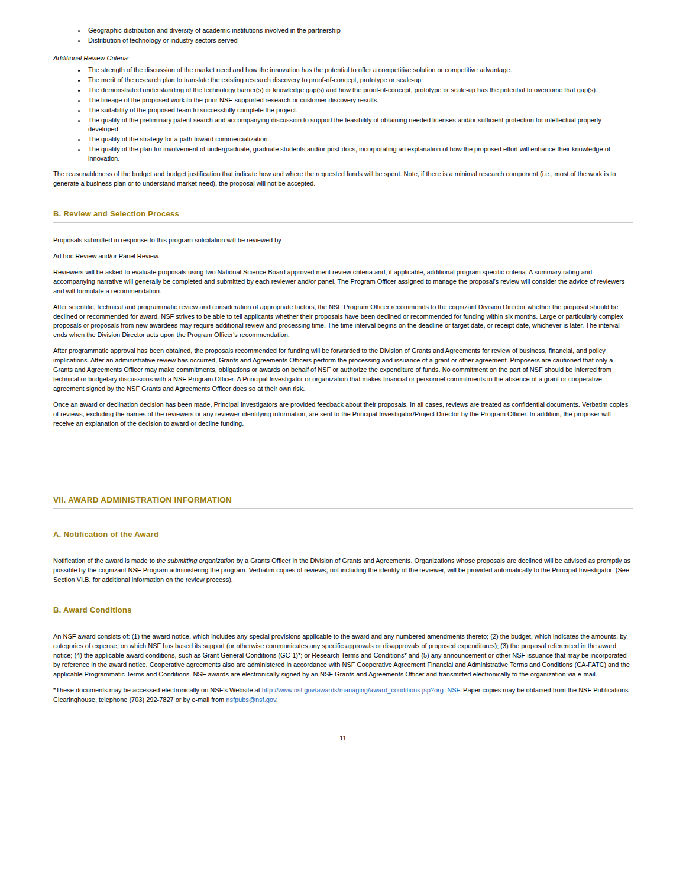Geographic distribution and diversity of academic institutions involved in the partnership
Distribution of technology or industry sectors served
Additional Review Criteria:
The strength of the discussion of the market need and how the innovation has the potential to offer a competitive solution or competitive advantage.
The merit of the research plan to translate the existing research discovery to proof-of-concept, prototype or scale-up.
The demonstrated understanding of the technology barrier(s) or knowledge gap(s) and how the proof-of-concept, prototype or scale-up has the potential to overcome that gap(s).
The lineage of the proposed work to the prior NSF-supported research or customer discovery results.
The suitability of the proposed team to successfully complete the project.
The quality of the preliminary patent search and accompanying discussion to support the feasibility of obtaining needed licenses and/or sufficient protection for intellectual property developed.
The quality of the strategy for a path toward commercialization.
The quality of the plan for involvement of undergraduate, graduate students and/or post-docs, incorporating an explanation of how the proposed effort will enhance their knowledge of innovation.
The reasonableness of the budget and budget justification that indicate how and where the requested funds will be spent. Note, if there is a minimal research component (i.e., most of the work is to generate a business plan or to understand market need), the proposal will not be accepted.
B. Review and Selection Process
Proposals submitted in response to this program solicitation will be reviewed by
Ad hoc Review and/or Panel Review.
Reviewers will be asked to evaluate proposals using two National Science Board approved merit review criteria and, if applicable, additional program specific criteria. A summary rating and accompanying narrative will generally be completed and submitted by each reviewer and/or panel. The Program Officer assigned to manage the proposal's review will consider the advice of reviewers and will formulate a recommendation.
After scientific, technical and programmatic review and consideration of appropriate factors, the NSF Program Officer recommends to the cognizant Division Director whether the proposal should be declined or recommended for award. NSF strives to be able to tell applicants whether their proposals have been declined or recommended for funding within six months. Large or particularly complex proposals or proposals from new awardees may require additional review and processing time. The time interval begins on the deadline or target date, or receipt date, whichever is later. The interval ends when the Division Director acts upon the Program Officer's recommendation.
After programmatic approval has been obtained, the proposals recommended for funding will be forwarded to the Division of Grants and Agreements for review of business, financial, and policy implications. After an administrative review has occurred, Grants and Agreements Officers perform the processing and issuance of a grant or other agreement. Proposers are cautioned that only a Grants and Agreements Officer may make commitments, obligations or awards on behalf of NSF or authorize the expenditure of funds. No commitment on the part of NSF should be inferred from technical or budgetary discussions with a NSF Program Officer. A Principal Investigator or organization that makes financial or personnel commitments in the absence of a grant or cooperative agreement signed by the NSF Grants and Agreements Officer does so at their own risk.
Once an award or declination decision has been made, Principal Investigators are provided feedback about their proposals. In all cases, reviews are treated as confidential documents. Verbatim copies of reviews, excluding the names of the reviewers or any reviewer-identifying information, are sent to the Principal Investigator/Project Director by the Program Officer. In addition, the proposer will receive an explanation of the decision to award or decline funding.
VII. AWARD ADMINISTRATION INFORMATION
A. Notification of the Award
Notification of the award is made to the submitting organization by a Grants Officer in the Division of Grants and Agreements. Organizations whose proposals are declined will be advised as promptly as possible by the cognizant NSF Program administering the program. Verbatim copies of reviews, not including the identity of the reviewer, will be provided automatically to the Principal Investigator. (See Section VI.B. for additional information on the review process).
B. Award Conditions
An NSF award consists of: (1) the award notice, which includes any special provisions applicable to the award and any numbered amendments thereto; (2) the budget, which indicates the amounts, by categories of expense, on which NSF has based its support (or otherwise communicates any specific approvals or disapprovals of proposed expenditures); (3) the proposal referenced in the award notice; (4) the applicable award conditions, such as Grant General Conditions (GC-1)*; or Research Terms and Conditions* and (5) any announcement or other NSF issuance that may be incorporated by reference in the award notice. Cooperative agreements also are administered in accordance with NSF Cooperative Agreement Financial and Administrative Terms and Conditions (CA-FATC) and the applicable Programmatic Terms and Conditions. NSF awards are electronically signed by an NSF Grants and Agreements Officer and transmitted electronically to the organization via e-mail.
*These documents may be accessed electronically on NSF's Website at http://www.nsf.gov/awards/managing/award_conditions.jsp?org=NSF. Paper copies may be obtained from the NSF Publications Clearinghouse, telephone (703) 292-7827 or by e-mail from nsfpubs@nsf.gov.
11